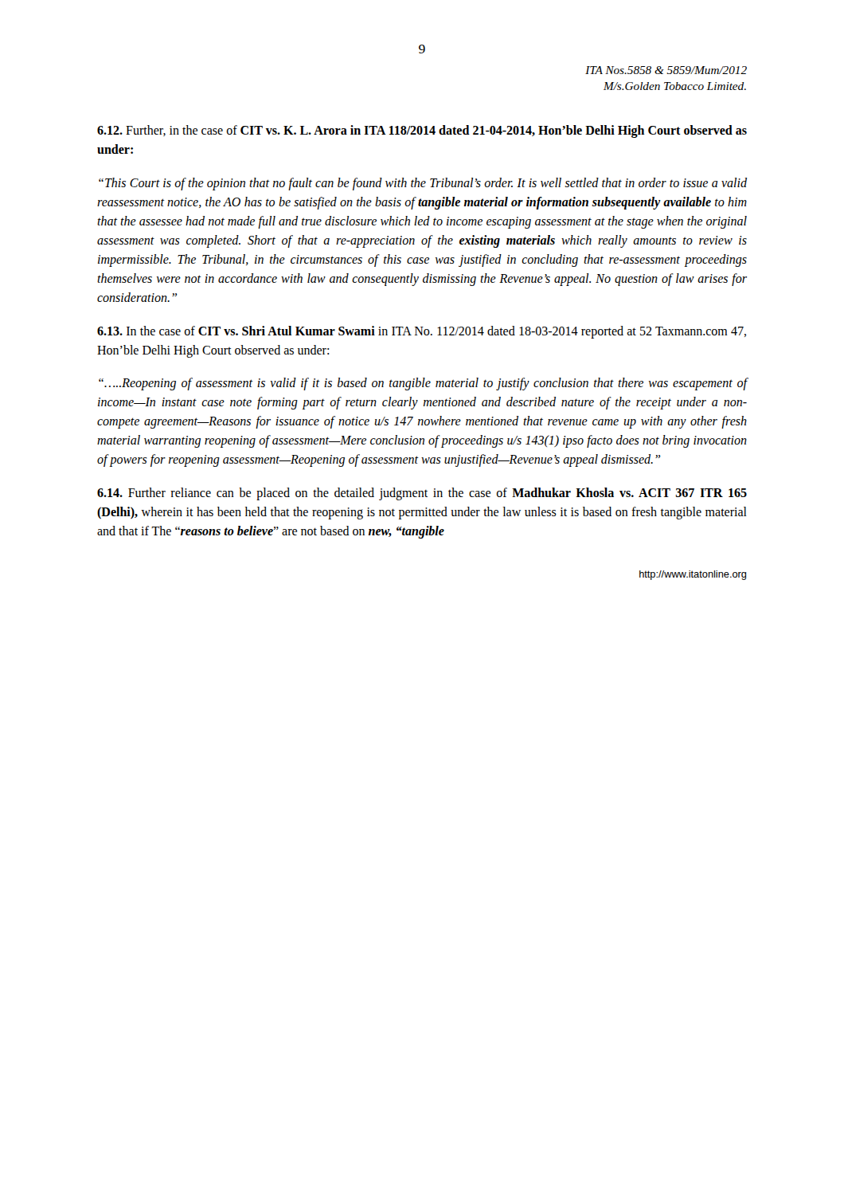9
ITA Nos.5858 & 5859/Mum/2012
M/s.Golden Tobacco Limited.
6.12. Further, in the case of CIT vs. K. L. Arora in ITA 118/2014 dated 21-04-2014, Hon’ble Delhi High Court observed as under:
“This Court is of the opinion that no fault can be found with the Tribunal’s order. It is well settled that in order to issue a valid reassessment notice, the AO has to be satisfied on the basis of tangible material or information subsequently available to him that the assessee had not made full and true disclosure which led to income escaping assessment at the stage when the original assessment was completed. Short of that a re-appreciation of the existing materials which really amounts to review is impermissible. The Tribunal, in the circumstances of this case was justified in concluding that re-assessment proceedings themselves were not in accordance with law and consequently dismissing the Revenue’s appeal. No question of law arises for consideration.”
6.13. In the case of CIT vs. Shri Atul Kumar Swami in ITA No. 112/2014 dated 18-03-2014 reported at 52 Taxmann.com 47, Hon’ble Delhi High Court observed as under:
“…..Reopening of assessment is valid if it is based on tangible material to justify conclusion that there was escapement of income—In instant case note forming part of return clearly mentioned and described nature of the receipt under a non-compete agreement—Reasons for issuance of notice u/s 147 nowhere mentioned that revenue came up with any other fresh material warranting reopening of assessment—Mere conclusion of proceedings u/s 143(1) ipso facto does not bring invocation of powers for reopening assessment—Reopening of assessment was unjustified—Revenue’s appeal dismissed.”
6.14. Further reliance can be placed on the detailed judgment in the case of Madhukar Khosla vs. ACIT 367 ITR 165 (Delhi), wherein it has been held that the reopening is not permitted under the law unless it is based on fresh tangible material and that if The “reasons to believe” are not based on new, “tangible
http://www.itatonline.org